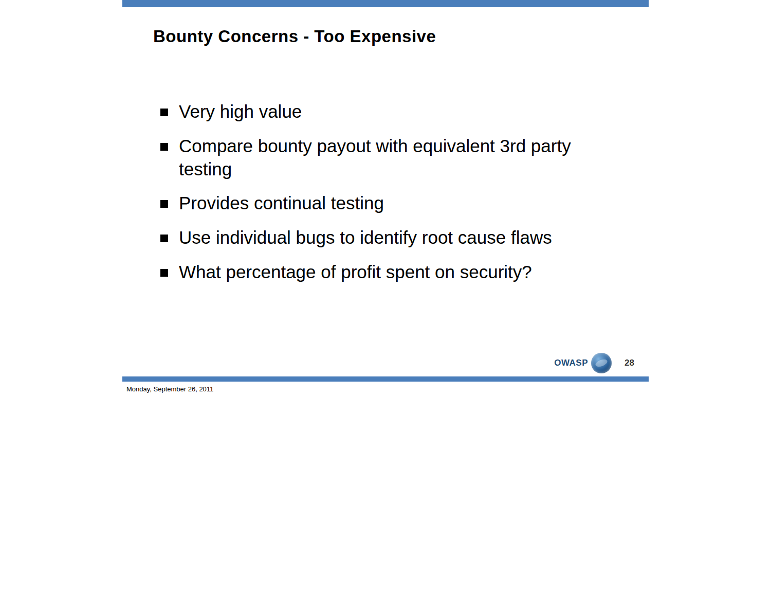Bounty Concerns - Too Expensive
Very high value
Compare bounty payout with equivalent 3rd party testing
Provides continual testing
Use individual bugs to identify root cause flaws
What percentage of profit spent on security?
OWASP
28
Monday, September 26, 2011